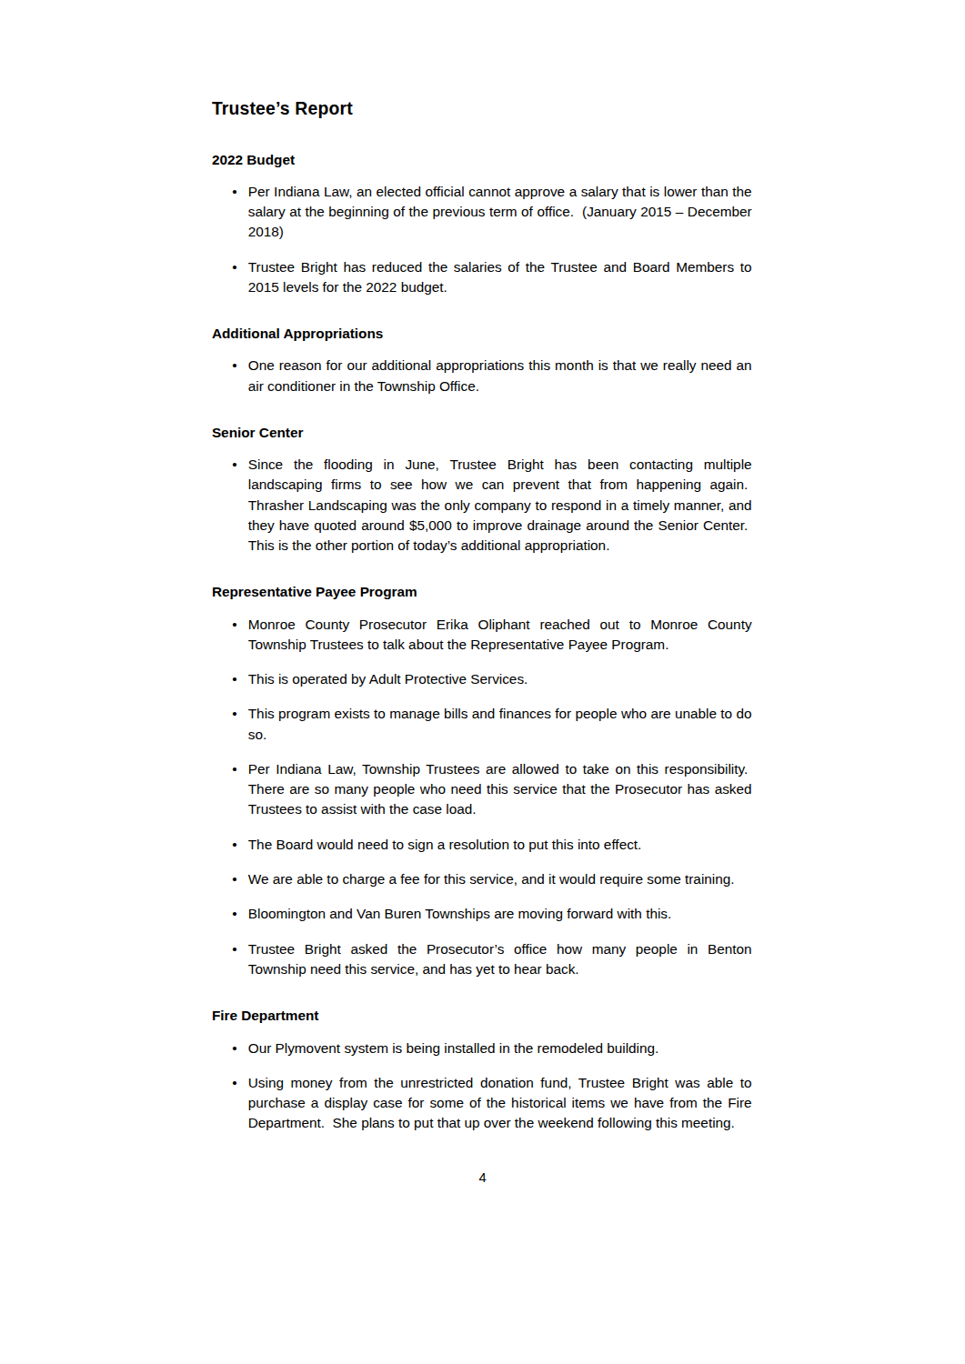Trustee’s Report
2022 Budget
Per Indiana Law, an elected official cannot approve a salary that is lower than the salary at the beginning of the previous term of office. (January 2015 – December 2018)
Trustee Bright has reduced the salaries of the Trustee and Board Members to 2015 levels for the 2022 budget.
Additional Appropriations
One reason for our additional appropriations this month is that we really need an air conditioner in the Township Office.
Senior Center
Since the flooding in June, Trustee Bright has been contacting multiple landscaping firms to see how we can prevent that from happening again. Thrasher Landscaping was the only company to respond in a timely manner, and they have quoted around $5,000 to improve drainage around the Senior Center. This is the other portion of today’s additional appropriation.
Representative Payee Program
Monroe County Prosecutor Erika Oliphant reached out to Monroe County Township Trustees to talk about the Representative Payee Program.
This is operated by Adult Protective Services.
This program exists to manage bills and finances for people who are unable to do so.
Per Indiana Law, Township Trustees are allowed to take on this responsibility. There are so many people who need this service that the Prosecutor has asked Trustees to assist with the case load.
The Board would need to sign a resolution to put this into effect.
We are able to charge a fee for this service, and it would require some training.
Bloomington and Van Buren Townships are moving forward with this.
Trustee Bright asked the Prosecutor’s office how many people in Benton Township need this service, and has yet to hear back.
Fire Department
Our Plymovent system is being installed in the remodeled building.
Using money from the unrestricted donation fund, Trustee Bright was able to purchase a display case for some of the historical items we have from the Fire Department. She plans to put that up over the weekend following this meeting.
4